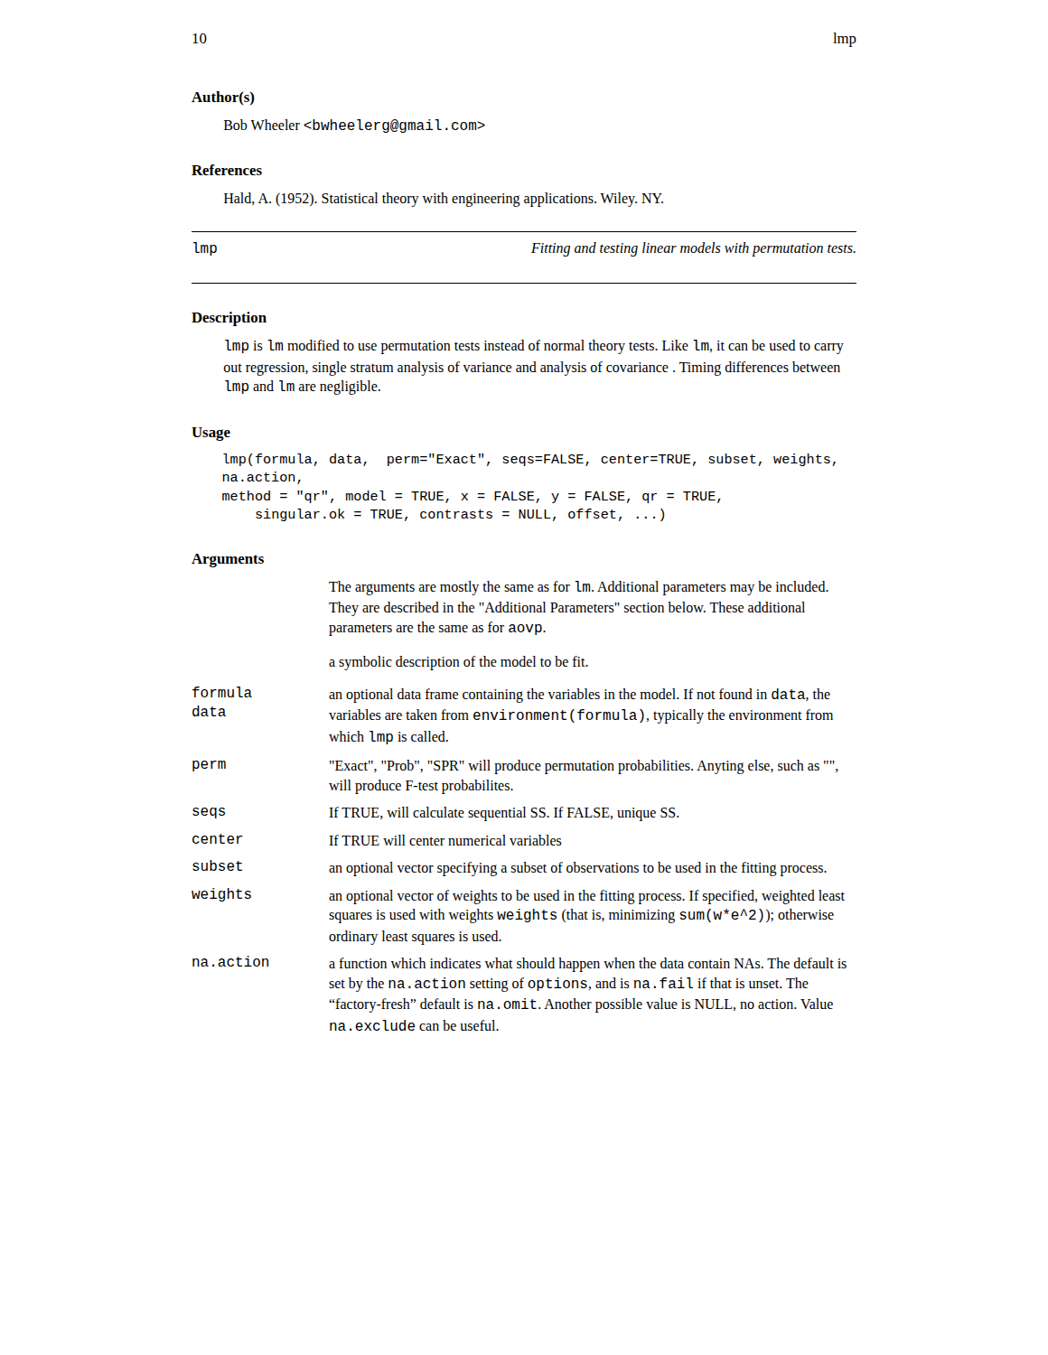10 lmp
Author(s)
Bob Wheeler <bwheelerg@gmail.com>
References
Hald, A. (1952). Statistical theory with engineering applications. Wiley. NY.
lmp Fitting and testing linear models with permutation tests.
Description
lmp is lm modified to use permutation tests instead of normal theory tests. Like lm, it can be used to carry out regression, single stratum analysis of variance and analysis of covariance . Timing differences between lmp and lm are negligible.
Usage
lmp(formula, data,  perm="Exact", seqs=FALSE, center=TRUE, subset, weights, na.action,
method = "qr", model = TRUE, x = FALSE, y = FALSE, qr = TRUE,
    singular.ok = TRUE, contrasts = NULL, offset, ...)
Arguments
The arguments are mostly the same as for lm. Additional parameters may be included. They are described in the "Additional Parameters" section below. These additional parameters are the same as for aovp.
a symbolic description of the model to be fit.
formula
data
an optional data frame containing the variables in the model. If not found in data, the variables are taken from environment(formula), typically the environment from which lmp is called.
perm
"Exact", "Prob", "SPR" will produce permutation probabilities. Anyting else, such as "", will produce F-test probabilites.
seqs
If TRUE, will calculate sequential SS. If FALSE, unique SS.
center
If TRUE will center numerical variables
subset
an optional vector specifying a subset of observations to be used in the fitting process.
weights
an optional vector of weights to be used in the fitting process. If specified, weighted least squares is used with weights weights (that is, minimizing sum(w*e^2)); otherwise ordinary least squares is used.
na.action
a function which indicates what should happen when the data contain NAs. The default is set by the na.action setting of options, and is na.fail if that is unset. The “factory-fresh” default is na.omit. Another possible value is NULL, no action. Value na.exclude can be useful.